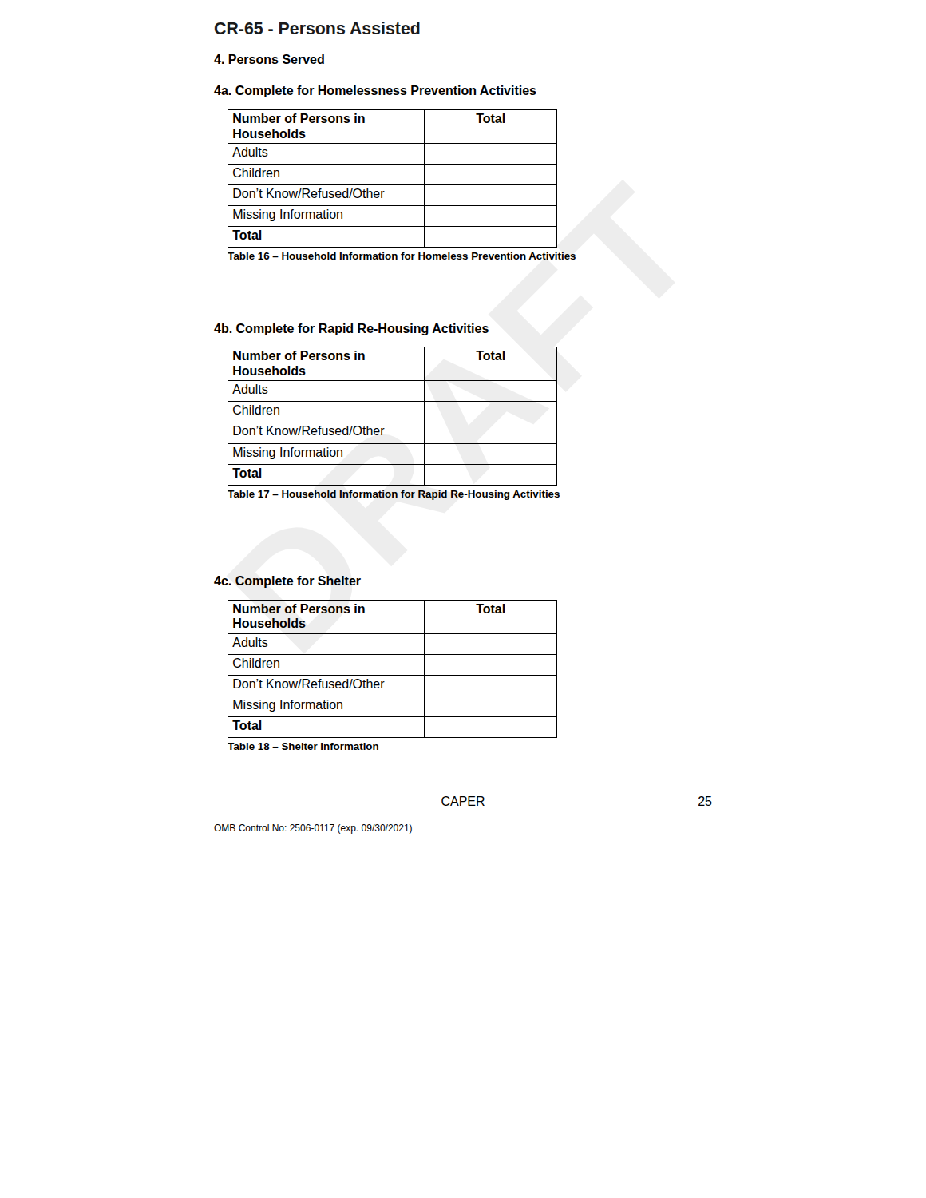DRAFT
CR-65 - Persons Assisted
4. Persons Served
4a. Complete for Homelessness Prevention Activities
| Number of Persons in Households | Total |
| --- | --- |
| Adults | |
| Children | |
| Don’t Know/Refused/Other | |
| Missing Information | |
| Total | |
Table 16 – Household Information for Homeless Prevention Activities
4b. Complete for Rapid Re-Housing Activities
| Number of Persons in Households | Total |
| --- | --- |
| Adults | |
| Children | |
| Don’t Know/Refused/Other | |
| Missing Information | |
| Total | |
Table 17 – Household Information for Rapid Re-Housing Activities
4c. Complete for Shelter
| Number of Persons in Households | Total |
| --- | --- |
| Adults | |
| Children | |
| Don’t Know/Refused/Other | |
| Missing Information | |
| Total | |
Table 18 – Shelter Information
CAPER 25
OMB Control No: 2506-0117 (exp. 09/30/2021)